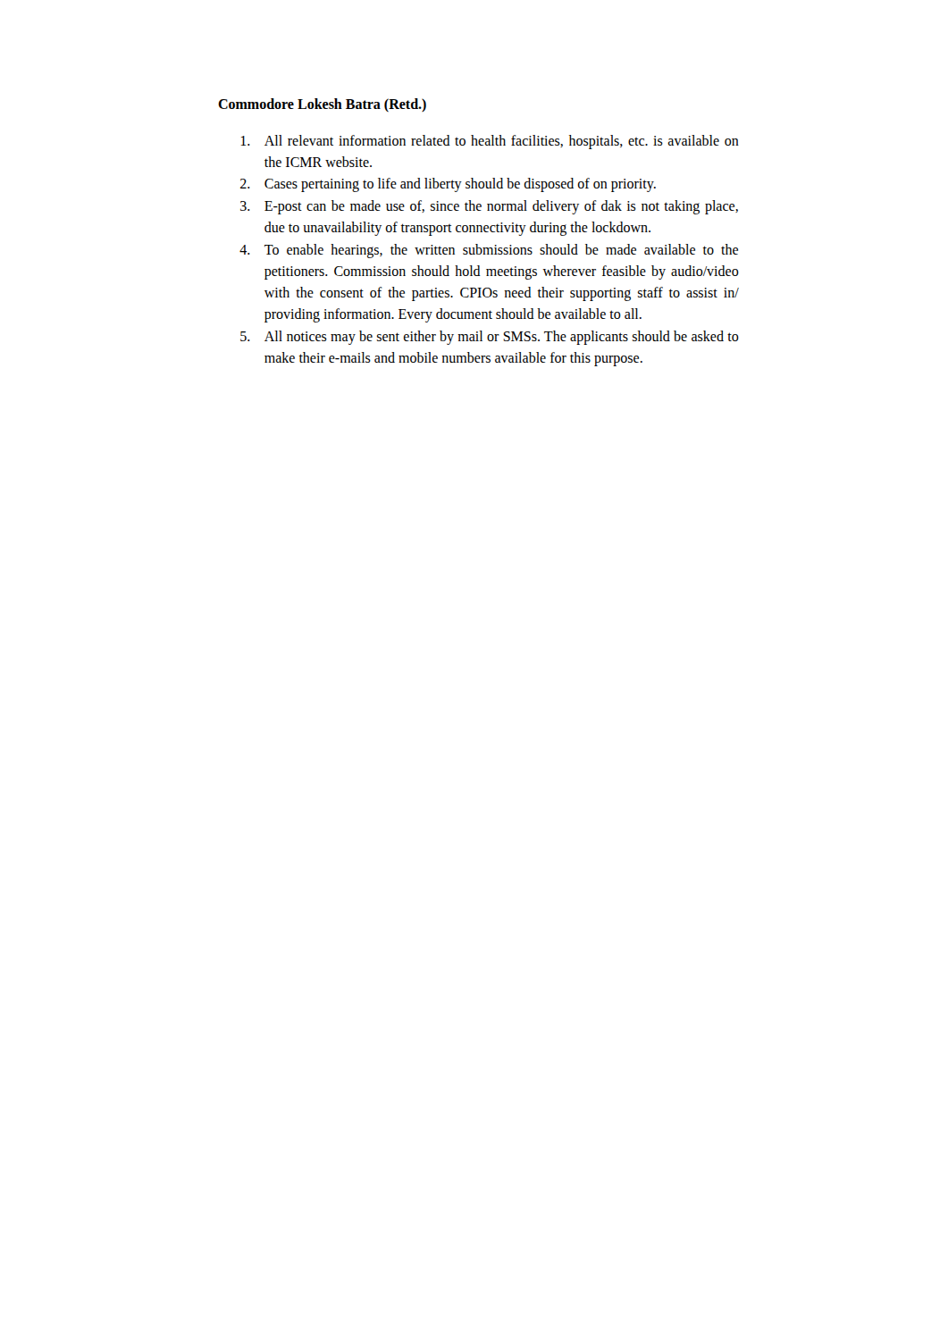Commodore Lokesh Batra (Retd.)
All relevant information related to health facilities, hospitals, etc. is available on the ICMR website.
Cases pertaining to life and liberty should be disposed of on priority.
E-post can be made use of, since the normal delivery of dak is not taking place, due to unavailability of transport connectivity during the lockdown.
To enable hearings, the written submissions should be made available to the petitioners. Commission should hold meetings wherever feasible by audio/video with the consent of the parties. CPIOs need their supporting staff to assist in/ providing information. Every document should be available to all.
All notices may be sent either by mail or SMSs. The applicants should be asked to make their e-mails and mobile numbers available for this purpose.